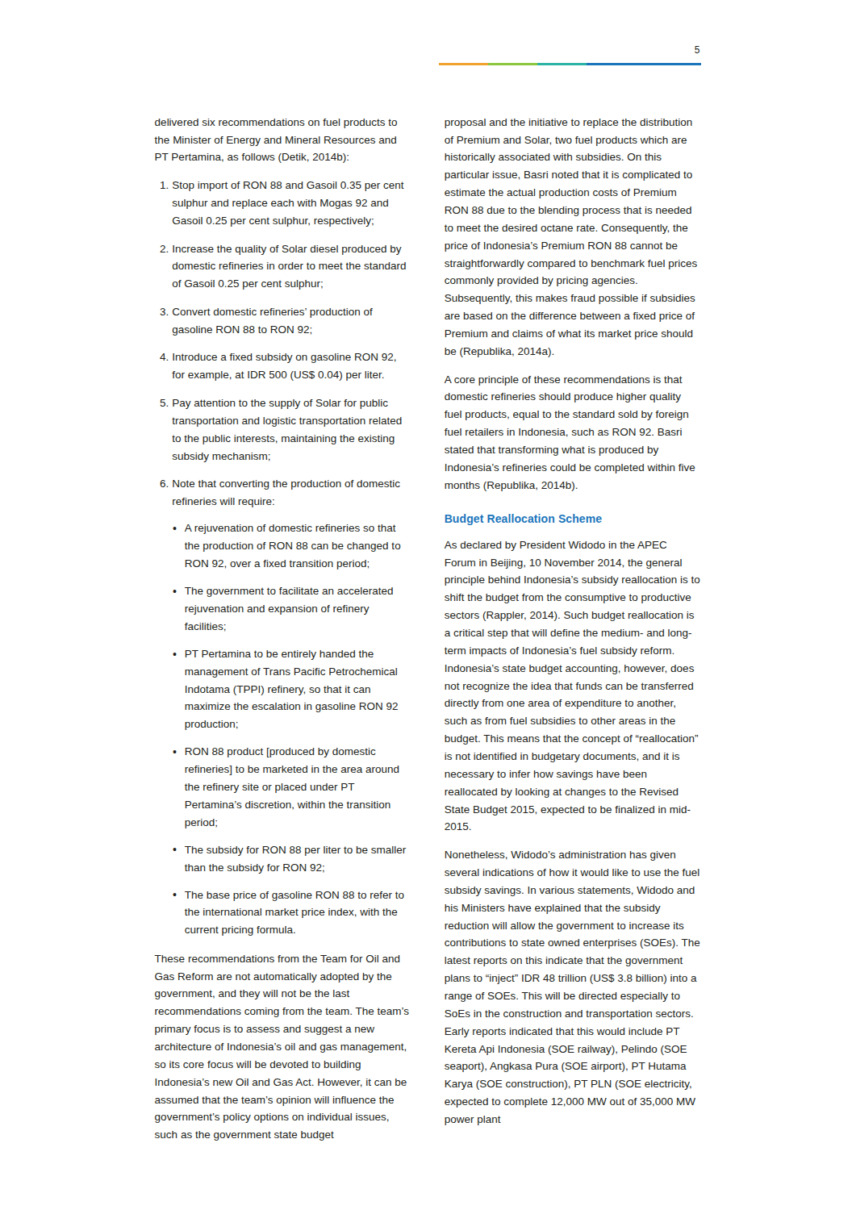5
delivered six recommendations on fuel products to the Minister of Energy and Mineral Resources and PT Pertamina, as follows (Detik, 2014b):
Stop import of RON 88 and Gasoil 0.35 per cent sulphur and replace each with Mogas 92 and Gasoil 0.25 per cent sulphur, respectively;
Increase the quality of Solar diesel produced by domestic refineries in order to meet the standard of Gasoil 0.25 per cent sulphur;
Convert domestic refineries’ production of gasoline RON 88 to RON 92;
Introduce a fixed subsidy on gasoline RON 92, for example, at IDR 500 (US$ 0.04) per liter.
Pay attention to the supply of Solar for public transportation and logistic transportation related to the public interests, maintaining the existing subsidy mechanism;
Note that converting the production of domestic refineries will require:
A rejuvenation of domestic refineries so that the production of RON 88 can be changed to RON 92, over a fixed transition period;
The government to facilitate an accelerated rejuvenation and expansion of refinery facilities;
PT Pertamina to be entirely handed the management of Trans Pacific Petrochemical Indotama (TPPI) refinery, so that it can maximize the escalation in gasoline RON 92 production;
RON 88 product [produced by domestic refineries] to be marketed in the area around the refinery site or placed under PT Pertamina’s discretion, within the transition period;
The subsidy for RON 88 per liter to be smaller than the subsidy for RON 92;
The base price of gasoline RON 88 to refer to the international market price index, with the current pricing formula.
These recommendations from the Team for Oil and Gas Reform are not automatically adopted by the government, and they will not be the last recommendations coming from the team. The team’s primary focus is to assess and suggest a new architecture of Indonesia’s oil and gas management, so its core focus will be devoted to building Indonesia’s new Oil and Gas Act. However, it can be assumed that the team’s opinion will influence the government’s policy options on individual issues, such as the government state budget
proposal and the initiative to replace the distribution of Premium and Solar, two fuel products which are historically associated with subsidies. On this particular issue, Basri noted that it is complicated to estimate the actual production costs of Premium RON 88 due to the blending process that is needed to meet the desired octane rate. Consequently, the price of Indonesia’s Premium RON 88 cannot be straightforwardly compared to benchmark fuel prices commonly provided by pricing agencies. Subsequently, this makes fraud possible if subsidies are based on the difference between a fixed price of Premium and claims of what its market price should be (Republika, 2014a).
A core principle of these recommendations is that domestic refineries should produce higher quality fuel products, equal to the standard sold by foreign fuel retailers in Indonesia, such as RON 92. Basri stated that transforming what is produced by Indonesia’s refineries could be completed within five months (Republika, 2014b).
Budget Reallocation Scheme
As declared by President Widodo in the APEC Forum in Beijing, 10 November 2014, the general principle behind Indonesia’s subsidy reallocation is to shift the budget from the consumptive to productive sectors (Rappler, 2014). Such budget reallocation is a critical step that will define the medium- and long-term impacts of Indonesia’s fuel subsidy reform. Indonesia’s state budget accounting, however, does not recognize the idea that funds can be transferred directly from one area of expenditure to another, such as from fuel subsidies to other areas in the budget. This means that the concept of “reallocation” is not identified in budgetary documents, and it is necessary to infer how savings have been reallocated by looking at changes to the Revised State Budget 2015, expected to be finalized in mid-2015.
Nonetheless, Widodo’s administration has given several indications of how it would like to use the fuel subsidy savings. In various statements, Widodo and his Ministers have explained that the subsidy reduction will allow the government to increase its contributions to state owned enterprises (SOEs). The latest reports on this indicate that the government plans to “inject” IDR 48 trillion (US$ 3.8 billion) into a range of SOEs. This will be directed especially to SoEs in the construction and transportation sectors. Early reports indicated that this would include PT Kereta Api Indonesia (SOE railway), Pelindo (SOE seaport), Angkasa Pura (SOE airport), PT Hutama Karya (SOE construction), PT PLN (SOE electricity, expected to complete 12,000 MW out of 35,000 MW power plant